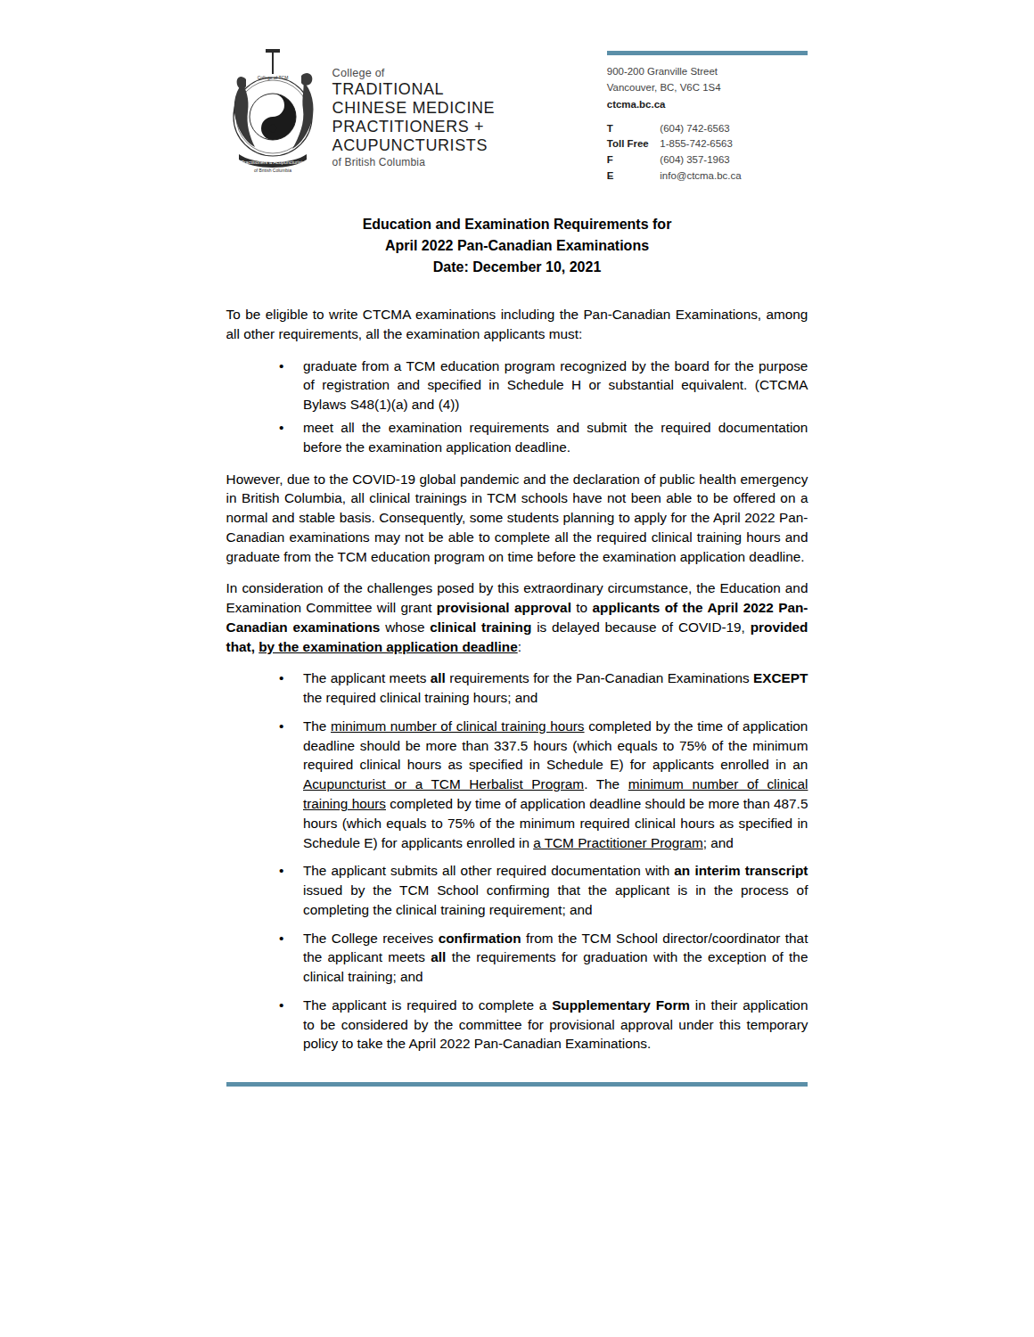Practitioners & Acupuncturists of British Columbia College of TCM
College of
TRADITIONAL
CHINESE MEDICINE
PRACTITIONERS +
ACUPUNCTURISTS
of British Columbia
900-200 Granville Street
Vancouver, BC, V6C 1S4
ctcma.bc.ca
| T | (604) 742-6563 |
| Toll Free | 1-855-742-6563 |
| F | (604) 357-1963 |
| E | info@ctcma.bc.ca |
Education and Examination Requirements for April 2022 Pan-Canadian Examinations Date: December 10, 2021
To be eligible to write CTCMA examinations including the Pan-Canadian Examinations, among all other requirements, all the examination applicants must:
graduate from a TCM education program recognized by the board for the purpose of registration and specified in Schedule H or substantial equivalent. (CTCMA Bylaws S48(1)(a) and (4))
meet all the examination requirements and submit the required documentation before the examination application deadline.
However, due to the COVID-19 global pandemic and the declaration of public health emergency in British Columbia, all clinical trainings in TCM schools have not been able to be offered on a normal and stable basis. Consequently, some students planning to apply for the April 2022 Pan-Canadian examinations may not be able to complete all the required clinical training hours and graduate from the TCM education program on time before the examination application deadline.
In consideration of the challenges posed by this extraordinary circumstance, the Education and Examination Committee will grant provisional approval to applicants of the April 2022 Pan-Canadian examinations whose clinical training is delayed because of COVID-19, provided that, by the examination application deadline:
The applicant meets all requirements for the Pan-Canadian Examinations EXCEPT the required clinical training hours; and
The minimum number of clinical training hours completed by the time of application deadline should be more than 337.5 hours (which equals to 75% of the minimum required clinical hours as specified in Schedule E) for applicants enrolled in an Acupuncturist or a TCM Herbalist Program. The minimum number of clinical training hours completed by time of application deadline should be more than 487.5 hours (which equals to 75% of the minimum required clinical hours as specified in Schedule E) for applicants enrolled in a TCM Practitioner Program; and
The applicant submits all other required documentation with an interim transcript issued by the TCM School confirming that the applicant is in the process of completing the clinical training requirement; and
The College receives confirmation from the TCM School director/coordinator that the applicant meets all the requirements for graduation with the exception of the clinical training; and
The applicant is required to complete a Supplementary Form in their application to be considered by the committee for provisional approval under this temporary policy to take the April 2022 Pan-Canadian Examinations.